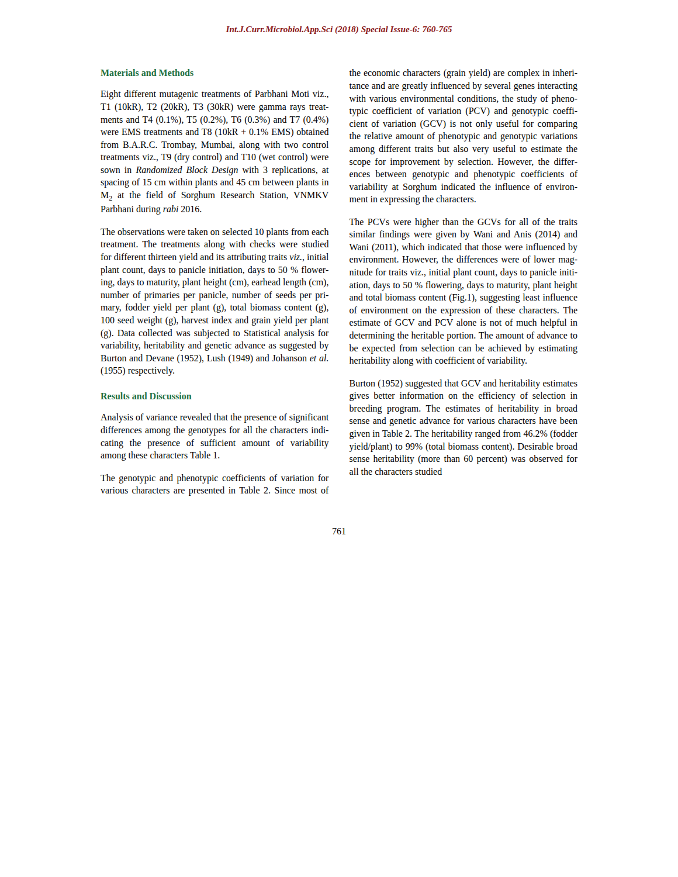Int.J.Curr.Microbiol.App.Sci (2018) Special Issue-6: 760-765
Materials and Methods
Eight different mutagenic treatments of Parbhani Moti viz., T1 (10kR), T2 (20kR), T3 (30kR) were gamma rays treatments and T4 (0.1%), T5 (0.2%), T6 (0.3%) and T7 (0.4%) were EMS treatments and T8 (10kR + 0.1% EMS) obtained from B.A.R.C. Trombay, Mumbai, along with two control treatments viz., T9 (dry control) and T10 (wet control) were sown in Randomized Block Design with 3 replications, at spacing of 15 cm within plants and 45 cm between plants in M2 at the field of Sorghum Research Station, VNMKV Parbhani during rabi 2016.
The observations were taken on selected 10 plants from each treatment. The treatments along with checks were studied for different thirteen yield and its attributing traits viz., initial plant count, days to panicle initiation, days to 50 % flowering, days to maturity, plant height (cm), earhead length (cm), number of primaries per panicle, number of seeds per primary, fodder yield per plant (g), total biomass content (g), 100 seed weight (g), harvest index and grain yield per plant (g). Data collected was subjected to Statistical analysis for variability, heritability and genetic advance as suggested by Burton and Devane (1952), Lush (1949) and Johanson et al. (1955) respectively.
Results and Discussion
Analysis of variance revealed that the presence of significant differences among the genotypes for all the characters indicating the presence of sufficient amount of variability among these characters Table 1.
The genotypic and phenotypic coefficients of variation for various characters are presented in Table 2. Since most of the economic characters (grain yield) are complex in inheritance and are greatly influenced by several genes interacting with various environmental conditions, the study of phenotypic coefficient of variation (PCV) and genotypic coefficient of variation (GCV) is not only useful for comparing the relative amount of phenotypic and genotypic variations among different traits but also very useful to estimate the scope for improvement by selection. However, the differences between genotypic and phenotypic coefficients of variability at Sorghum indicated the influence of environment in expressing the characters.
The PCVs were higher than the GCVs for all of the traits similar findings were given by Wani and Anis (2014) and Wani (2011), which indicated that those were influenced by environment. However, the differences were of lower magnitude for traits viz., initial plant count, days to panicle initiation, days to 50 % flowering, days to maturity, plant height and total biomass content (Fig.1), suggesting least influence of environment on the expression of these characters. The estimate of GCV and PCV alone is not of much helpful in determining the heritable portion. The amount of advance to be expected from selection can be achieved by estimating heritability along with coefficient of variability.
Burton (1952) suggested that GCV and heritability estimates gives better information on the efficiency of selection in breeding program. The estimates of heritability in broad sense and genetic advance for various characters have been given in Table 2. The heritability ranged from 46.2% (fodder yield/plant) to 99% (total biomass content). Desirable broad sense heritability (more than 60 percent) was observed for all the characters studied
761